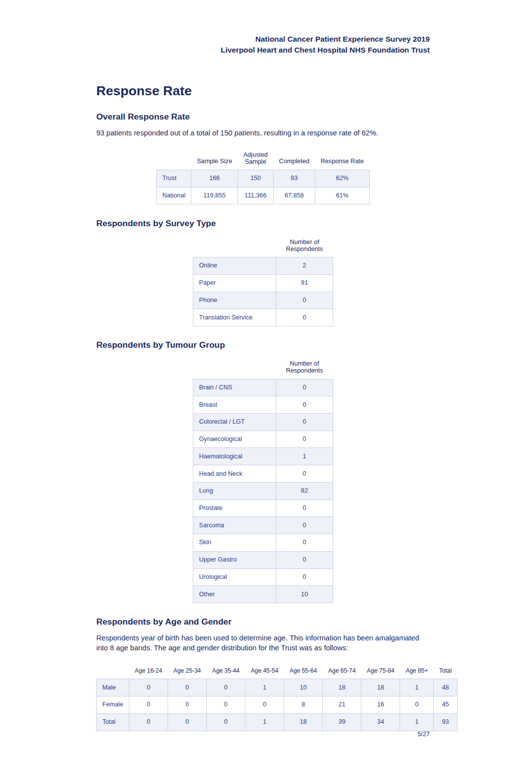National Cancer Patient Experience Survey 2019
Liverpool Heart and Chest Hospital NHS Foundation Trust
Response Rate
Overall Response Rate
93 patients responded out of a total of 150 patients, resulting in a response rate of 62%.
| | Sample Size | Adjusted Sample | Completed | Response Rate |
| --- | --- | --- | --- | --- |
| Trust | 166 | 150 | 93 | 62% |
| National | 119,855 | 111,366 | 67,858 | 61% |
Respondents by Survey Type
| | Number of Respondents |
| --- | --- |
| Online | 2 |
| Paper | 91 |
| Phone | 0 |
| Translation Service | 0 |
Respondents by Tumour Group
| | Number of Respondents |
| --- | --- |
| Brain / CNS | 0 |
| Breast | 0 |
| Colorectal / LGT | 0 |
| Gynaecological | 0 |
| Haematological | 1 |
| Head and Neck | 0 |
| Lung | 82 |
| Prostate | 0 |
| Sarcoma | 0 |
| Skin | 0 |
| Upper Gastro | 0 |
| Urological | 0 |
| Other | 10 |
Respondents by Age and Gender
Respondents year of birth has been used to determine age. This information has been amalgamated into 8 age bands. The age and gender distribution for the Trust was as follows:
| | Age 16-24 | Age 25-34 | Age 35-44 | Age 45-54 | Age 55-64 | Age 65-74 | Age 75-84 | Age 85+ | Total |
| --- | --- | --- | --- | --- | --- | --- | --- | --- | --- |
| Male | 0 | 0 | 0 | 1 | 10 | 18 | 18 | 1 | 48 |
| Female | 0 | 0 | 0 | 0 | 8 | 21 | 16 | 0 | 45 |
| Total | 0 | 0 | 0 | 1 | 18 | 39 | 34 | 1 | 93 |
5/27